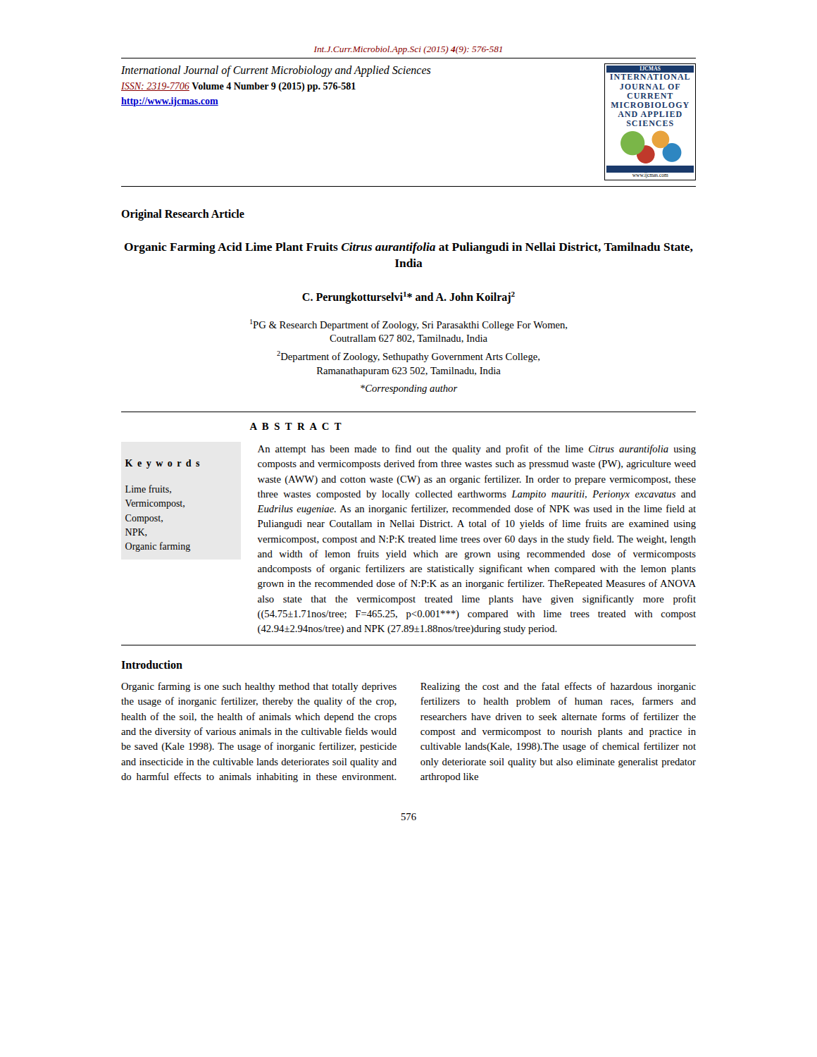Int.J.Curr.Microbiol.App.Sci (2015) 4(9): 576-581
International Journal of Current Microbiology and Applied Sciences
ISSN: 2319-7706 Volume 4 Number 9 (2015) pp. 576-581
http://www.ijcmas.com
IJCMAS
INTERNATIONAL JOURNAL OF CURRENT MICROBIOLOGY AND APPLIED SCIENCES
www.ijcmas.com
Original Research Article
Organic Farming Acid Lime Plant Fruits Citrus aurantifolia at Puliangudi in Nellai District, Tamilnadu State, India
C. Perungkotturselvi1* and A. John Koilraj2
1PG & Research Department of Zoology, Sri Parasakthi College For Women,
Coutrallam 627 802, Tamilnadu, India
2Department of Zoology, Sethupathy Government Arts College,
Ramanathapuram 623 502, Tamilnadu, India
*Corresponding author
A B S T R A C T
K e y w o r d s
Lime fruits,
Vermicompost,
Compost,
NPK,
Organic farming
An attempt has been made to find out the quality and profit of the lime Citrus aurantifolia using composts and vermicomposts derived from three wastes such as pressmud waste (PW), agriculture weed waste (AWW) and cotton waste (CW) as an organic fertilizer. In order to prepare vermicompost, these three wastes composted by locally collected earthworms Lampito mauritii, Perionyx excavatus and Eudrilus eugeniae. As an inorganic fertilizer, recommended dose of NPK was used in the lime field at Puliangudi near Coutallam in Nellai District. A total of 10 yields of lime fruits are examined using vermicompost, compost and N:P:K treated lime trees over 60 days in the study field. The weight, length and width of lemon fruits yield which are grown using recommended dose of vermicomposts andcomposts of organic fertilizers are statistically significant when compared with the lemon plants grown in the recommended dose of N:P:K as an inorganic fertilizer. TheRepeated Measures of ANOVA also state that the vermicompost treated lime plants have given significantly more profit ((54.75±1.71nos/tree; F=465.25, p<0.001***) compared with lime trees treated with compost (42.94±2.94nos/tree) and NPK (27.89±1.88nos/tree)during study period.
Introduction
Organic farming is one such healthy method that totally deprives the usage of inorganic fertilizer, thereby the quality of the crop, health of the soil, the health of animals which depend the crops and the diversity of various animals in the cultivable fields would be saved (Kale 1998). The usage of inorganic fertilizer, pesticide and insecticide in the cultivable lands deteriorates soil quality and do harmful effects to animals inhabiting in these environment. Realizing the cost and the fatal effects of hazardous inorganic fertilizers to health problem of human races, farmers and researchers have driven to seek alternate forms of fertilizer the compost and vermicompost to nourish plants and practice in cultivable lands(Kale, 1998).The usage of chemical fertilizer not only deteriorate soil quality but also eliminate generalist predator arthropod like
576